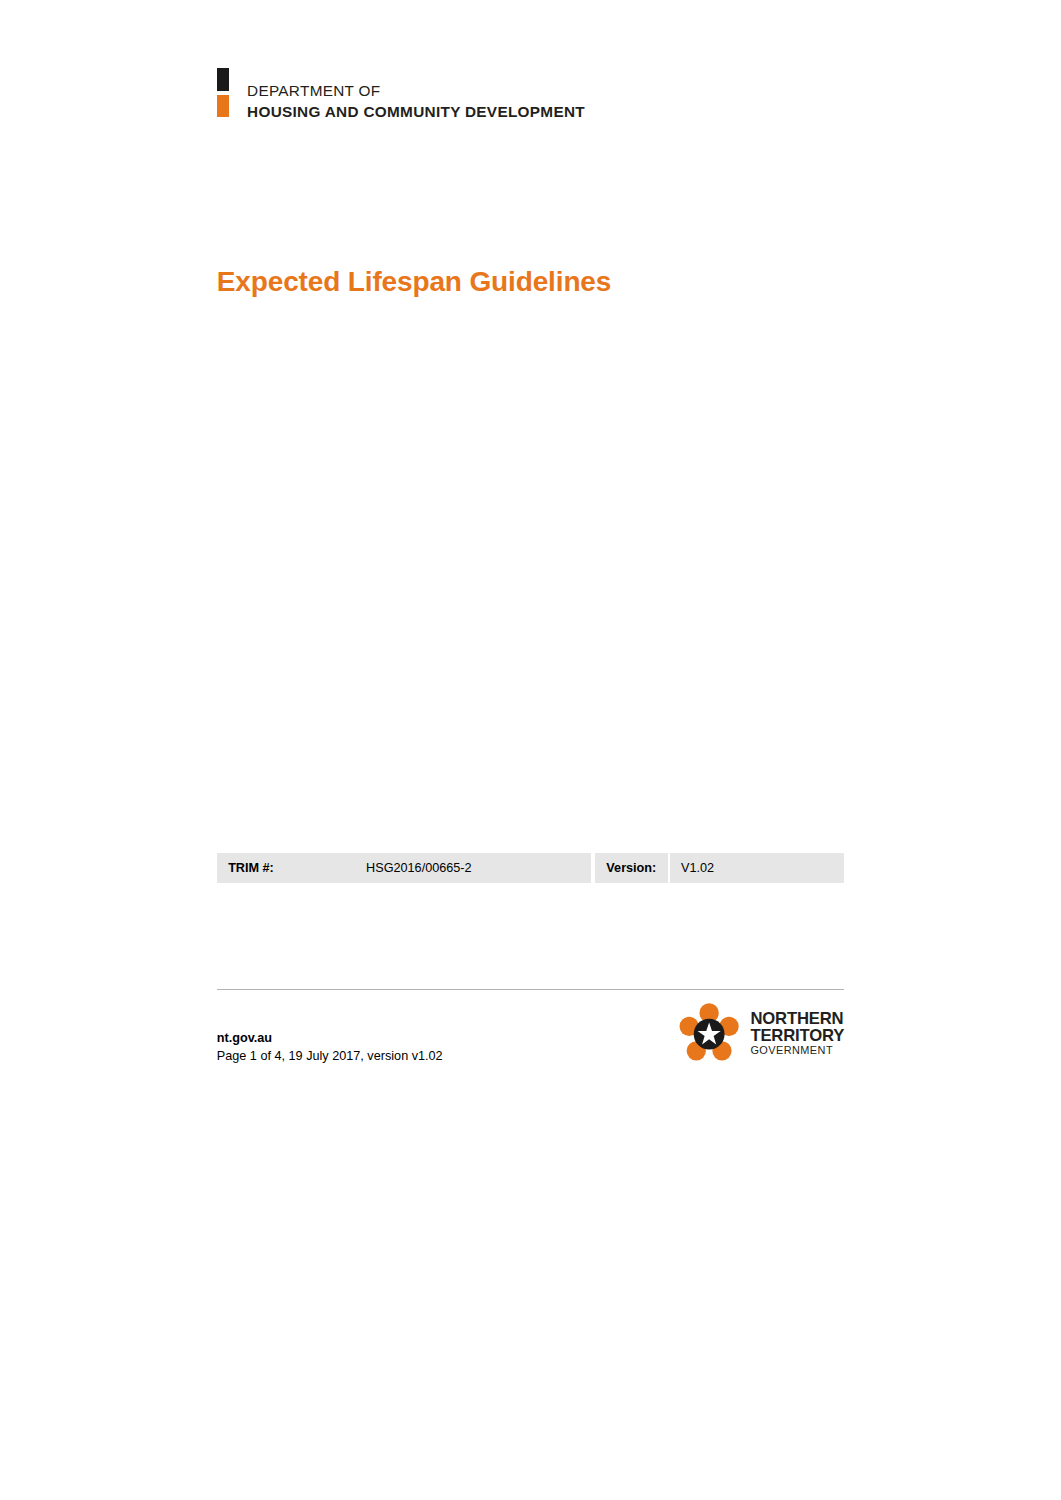DEPARTMENT OF
HOUSING AND COMMUNITY DEVELOPMENT
Expected Lifespan Guidelines
| TRIM #: | HSG2016/00665-2 | Version: | V1.02 |
nt.gov.au
Page 1 of 4, 19 July 2017, version v1.02
NORTHERN TERRITORY GOVERNMENT